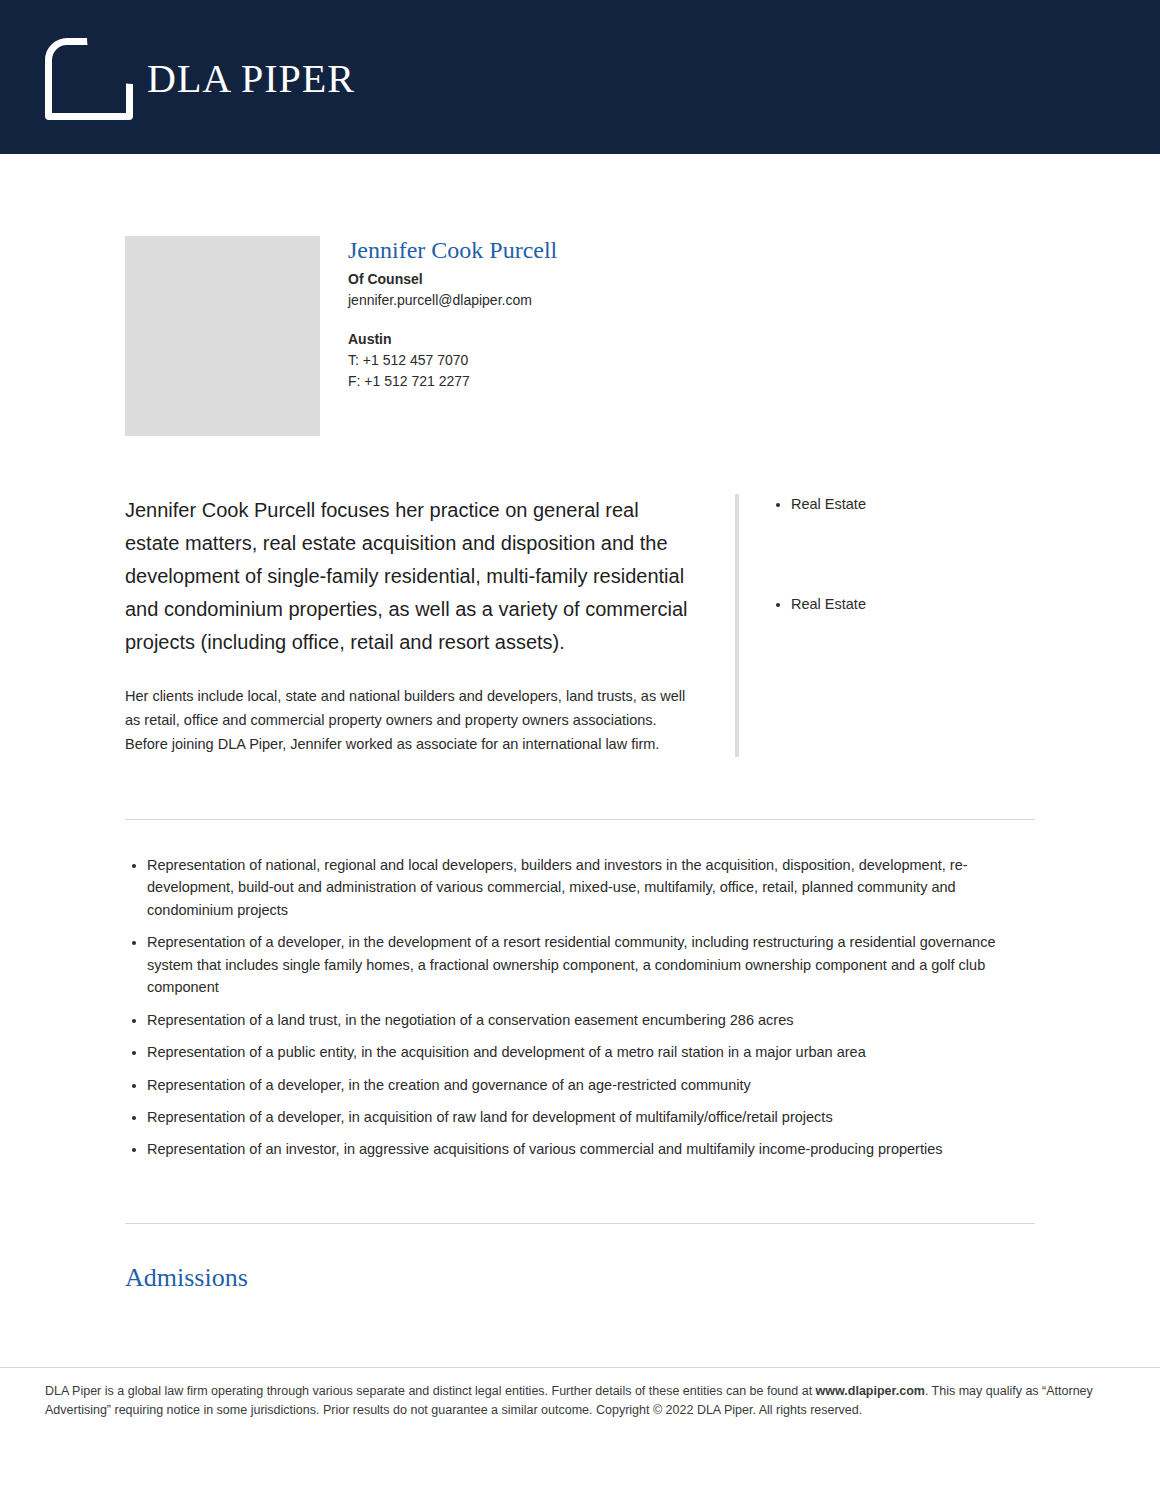DLA PIPER
Jennifer Cook Purcell
Of Counsel
jennifer.purcell@dlapiper.com
Austin
T: +1 512 457 7070
F: +1 512 721 2277
Jennifer Cook Purcell focuses her practice on general real estate matters, real estate acquisition and disposition and the development of single-family residential, multi-family residential and condominium properties, as well as a variety of commercial projects (including office, retail and resort assets).
Her clients include local, state and national builders and developers, land trusts, as well as retail, office and commercial property owners and property owners associations. Before joining DLA Piper, Jennifer worked as associate for an international law firm.
Real Estate
Real Estate
Representation of national, regional and local developers, builders and investors in the acquisition, disposition, development, re-development, build-out and administration of various commercial, mixed-use, multifamily, office, retail, planned community and condominium projects
Representation of a developer, in the development of a resort residential community, including restructuring a residential governance system that includes single family homes, a fractional ownership component, a condominium ownership component and a golf club component
Representation of a land trust, in the negotiation of a conservation easement encumbering 286 acres
Representation of a public entity, in the acquisition and development of a metro rail station in a major urban area
Representation of a developer, in the creation and governance of an age-restricted community
Representation of a developer, in acquisition of raw land for development of multifamily/office/retail projects
Representation of an investor, in aggressive acquisitions of various commercial and multifamily income-producing properties
Admissions
DLA Piper is a global law firm operating through various separate and distinct legal entities. Further details of these entities can be found at www.dlapiper.com. This may qualify as “Attorney Advertising” requiring notice in some jurisdictions. Prior results do not guarantee a similar outcome. Copyright © 2022 DLA Piper. All rights reserved.